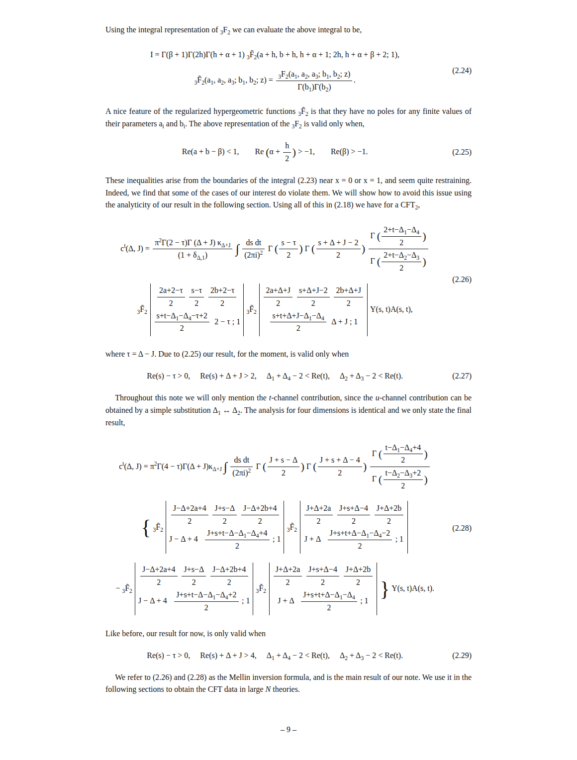Using the integral representation of 3F2 we can evaluate the above integral to be,
I = Γ(β + 1)Γ(2h)Γ(h + α + 1) 3F̃2(a + h, b + h, h + α + 1; 2h, h + α + β + 2; 1),
3F̃2(a1, a2, a3; b1, b2; z) = 3F2(a1, a2, a3; b1, b2; z) Γ(b1)Γ(b2) .
(2.24)
A nice feature of the regularized hypergeometric functions 3F̃2 is that they have no poles for any finite values of their parameters ai and bi. The above representation of the 3F2 is valid only when,
Re(a + b − β) < 1, Re (α + h 2) > −1, Re(β) > −1.
(2.25)
These inequalities arise from the boundaries of the integral (2.23) near x = 0 or x = 1, and seem quite restraining. Indeed, we find that some of the cases of our interest do violate them. We will show how to avoid this issue using the analyticity of our result in the following section. Using all of this in (2.18) we have for a CFT2,
ct(Δ, J) = π2Γ(2 − τ)Γ (Δ + J) κΔ+J (1 + δΔ,1) ∫ ds dt(2πi)2 Γ (s − τ 2) Γ (s + Δ + J − 22) Γ (2+t−Δ1−Δ42) Γ (2+t−Δ2−Δ32)
3F̃2 2a+2−τ 2 s−τ 2 2b+2−τ 2 s+t−Δ1−Δ4−τ+22 2 − τ ; 1 3F̃2 2a+Δ+J 2 s+Δ+J−22 2b+Δ+J 2 s+t+Δ+J−Δ1−Δ42 Δ + J ; 1 Υ(s, t)A(s, t),
(2.26)
where τ = Δ − J. Due to (2.25) our result, for the moment, is valid only when
Re(s) − τ > 0, Re(s) + Δ + J > 2, Δ1 + Δ4 − 2 < Re(t), Δ2 + Δ3 − 2 < Re(t).
(2.27)
Throughout this note we will only mention the t-channel contribution, since the u-channel contribution can be obtained by a simple substitution Δ1 ↔ Δ2. The analysis for four dimensions is identical and we only state the final result,
ct(Δ, J) = π2Γ(4 − τ)Γ(Δ + J)κΔ+J ∫ ds dt(2πi)2 Γ (J + s − Δ 2) Γ (J + s + Δ − 42) Γ (t−Δ1−Δ4+42) Γ (t−Δ2−Δ3+22)
{ 3F̃2 J−Δ+2a+42 J+s−Δ 2 J−Δ+2b+42 J − Δ + 4 J+s+t−Δ−Δ1−Δ4+42 ; 1 3F̃2 J+Δ+2a 2 J+s+Δ−42 J+Δ+2b 2 J + Δ J+s+t+Δ−Δ1−Δ4−22 ; 1
− 3F̃2 J−Δ+2a+42 J+s−Δ 2 J−Δ+2b+42 J − Δ + 4 J+s+t−Δ−Δ1−Δ4+22 ; 1 3F̃2 J+Δ+2a 2 J+s+Δ−42 J+Δ+2b 2 J + Δ J+s+t+Δ−Δ1−Δ42 ; 1 } Υ(s, t)A(s, t).
(2.28)
Like before, our result for now, is only valid when
Re(s) − τ > 0, Re(s) + Δ + J > 4, Δ1 + Δ4 − 2 < Re(t), Δ2 + Δ3 − 2 < Re(t).
(2.29)
We refer to (2.26) and (2.28) as the Mellin inversion formula, and is the main result of our note. We use it in the following sections to obtain the CFT data in large N theories.
– 9 –